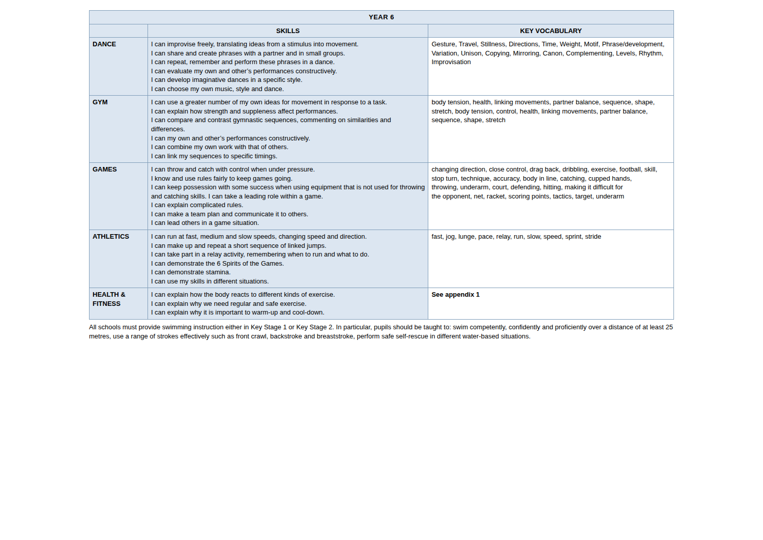| YEAR 6 |
| --- |
| | SKILLS | KEY VOCABULARY |
| DANCE | I can improvise freely, translating ideas from a stimulus into movement. I can share and create phrases with a partner and in small groups. I can repeat, remember and perform these phrases in a dance. I can evaluate my own and other’s performances constructively. I can develop imaginative dances in a specific style. I can choose my own music, style and dance. | Gesture, Travel, Stillness, Directions, Time, Weight, Motif, Phrase/development, Variation, Unison, Copying, Mirroring, Canon, Complementing, Levels, Rhythm, Improvisation |
| GYM | I can use a greater number of my own ideas for movement in response to a task. I can explain how strength and suppleness affect performances. I can compare and contrast gymnastic sequences, commenting on similarities and differences. I can my own and other’s performances constructively. I can combine my own work with that of others. I can link my sequences to specific timings. | body tension, health, linking movements, partner balance, sequence, shape, stretch, body tension, control, health, linking movements, partner balance, sequence, shape, stretch |
| GAMES | I can throw and catch with control when under pressure. I know and use rules fairly to keep games going. I can keep possession with some success when using equipment that is not used for throwing and catching skills. I can take a leading role within a game. I can explain complicated rules. I can make a team plan and communicate it to others. I can lead others in a game situation. | changing direction, close control, drag back, dribbling, exercise, football, skill, stop turn, technique, accuracy, body in line, catching, cupped hands, throwing, underarm, court, defending, hitting, making it difficult for the opponent, net, racket, scoring points, tactics, target, underarm |
| ATHLETICS | I can run at fast, medium and slow speeds, changing speed and direction. I can make up and repeat a short sequence of linked jumps. I can take part in a relay activity, remembering when to run and what to do. I can demonstrate the 6 Spirits of the Games. I can demonstrate stamina. I can use my skills in different situations. | fast, jog, lunge, pace, relay, run, slow, speed, sprint, stride |
| HEALTH & FITNESS | I can explain how the body reacts to different kinds of exercise. I can explain why we need regular and safe exercise. I can explain why it is important to warm-up and cool-down. | See appendix 1 |
All schools must provide swimming instruction either in Key Stage 1 or Key Stage 2. In particular, pupils should be taught to: swim competently, confidently and proficiently over a distance of at least 25 metres, use a range of strokes effectively such as front crawl, backstroke and breaststroke, perform safe self-rescue in different water-based situations.